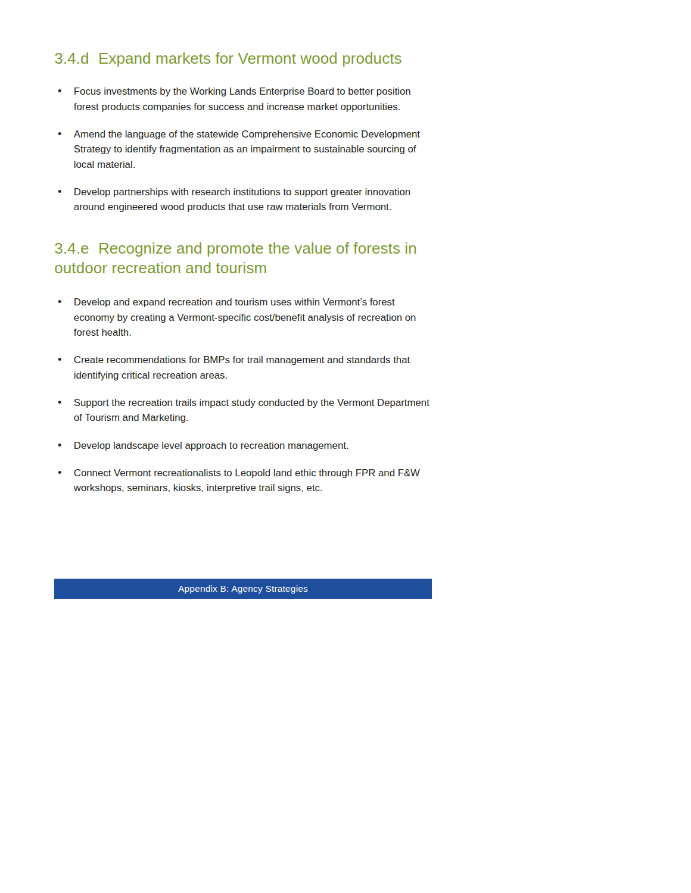3.4.d Expand markets for Vermont wood products
Focus investments by the Working Lands Enterprise Board to better position forest products companies for success and increase market opportunities.
Amend the language of the statewide Comprehensive Economic Development Strategy to identify fragmentation as an impairment to sustainable sourcing of local material.
Develop partnerships with research institutions to support greater innovation around engineered wood products that use raw materials from Vermont.
3.4.e Recognize and promote the value of forests in outdoor recreation and tourism
Develop and expand recreation and tourism uses within Vermont’s forest economy by creating a Vermont-specific cost/benefit analysis of recreation on forest health.
Create recommendations for BMPs for trail management and standards that identifying critical recreation areas.
Support the recreation trails impact study conducted by the Vermont Department of Tourism and Marketing.
Develop landscape level approach to recreation management.
Connect Vermont recreationalists to Leopold land ethic through FPR and F&W workshops, seminars, kiosks, interpretive trail signs, etc.
Appendix B: Agency Strategies